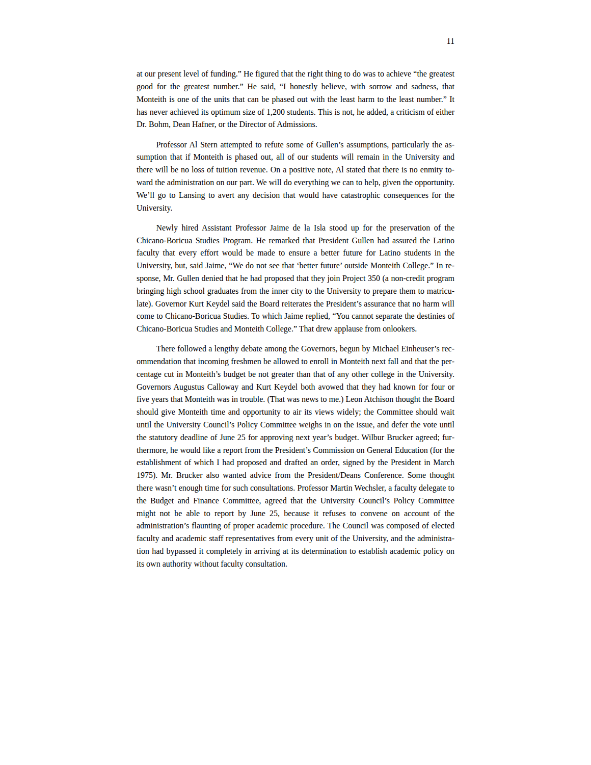11
at our present level of funding.” He figured that the right thing to do was to achieve “the greatest good for the greatest number.” He said, “I honestly believe, with sorrow and sadness, that Monteith is one of the units that can be phased out with the least harm to the least number.” It has never achieved its optimum size of 1,200 students. This is not, he added, a criticism of either Dr. Bohm, Dean Hafner, or the Director of Admissions.
Professor Al Stern attempted to refute some of Gullen’s assumptions, particularly the assumption that if Monteith is phased out, all of our students will remain in the University and there will be no loss of tuition revenue. On a positive note, Al stated that there is no enmity toward the administration on our part. We will do everything we can to help, given the opportunity. We’ll go to Lansing to avert any decision that would have catastrophic consequences for the University.
Newly hired Assistant Professor Jaime de la Isla stood up for the preservation of the Chicano-Boricua Studies Program. He remarked that President Gullen had assured the Latino faculty that every effort would be made to ensure a better future for Latino students in the University, but, said Jaime, “We do not see that ‘better future’ outside Monteith College.” In response, Mr. Gullen denied that he had proposed that they join Project 350 (a non-credit program bringing high school graduates from the inner city to the University to prepare them to matriculate). Governor Kurt Keydel said the Board reiterates the President’s assurance that no harm will come to Chicano-Boricua Studies. To which Jaime replied, “You cannot separate the destinies of Chicano-Boricua Studies and Monteith College.” That drew applause from onlookers.
There followed a lengthy debate among the Governors, begun by Michael Einheuser’s recommendation that incoming freshmen be allowed to enroll in Monteith next fall and that the percentage cut in Monteith’s budget be not greater than that of any other college in the University. Governors Augustus Calloway and Kurt Keydel both avowed that they had known for four or five years that Monteith was in trouble. (That was news to me.) Leon Atchison thought the Board should give Monteith time and opportunity to air its views widely; the Committee should wait until the University Council’s Policy Committee weighs in on the issue, and defer the vote until the statutory deadline of June 25 for approving next year’s budget. Wilbur Brucker agreed; furthermore, he would like a report from the President’s Commission on General Education (for the establishment of which I had proposed and drafted an order, signed by the President in March 1975). Mr. Brucker also wanted advice from the President/Deans Conference. Some thought there wasn’t enough time for such consultations. Professor Martin Wechsler, a faculty delegate to the Budget and Finance Committee, agreed that the University Council’s Policy Committee might not be able to report by June 25, because it refuses to convene on account of the administration’s flaunting of proper academic procedure. The Council was composed of elected faculty and academic staff representatives from every unit of the University, and the administration had bypassed it completely in arriving at its determination to establish academic policy on its own authority without faculty consultation.